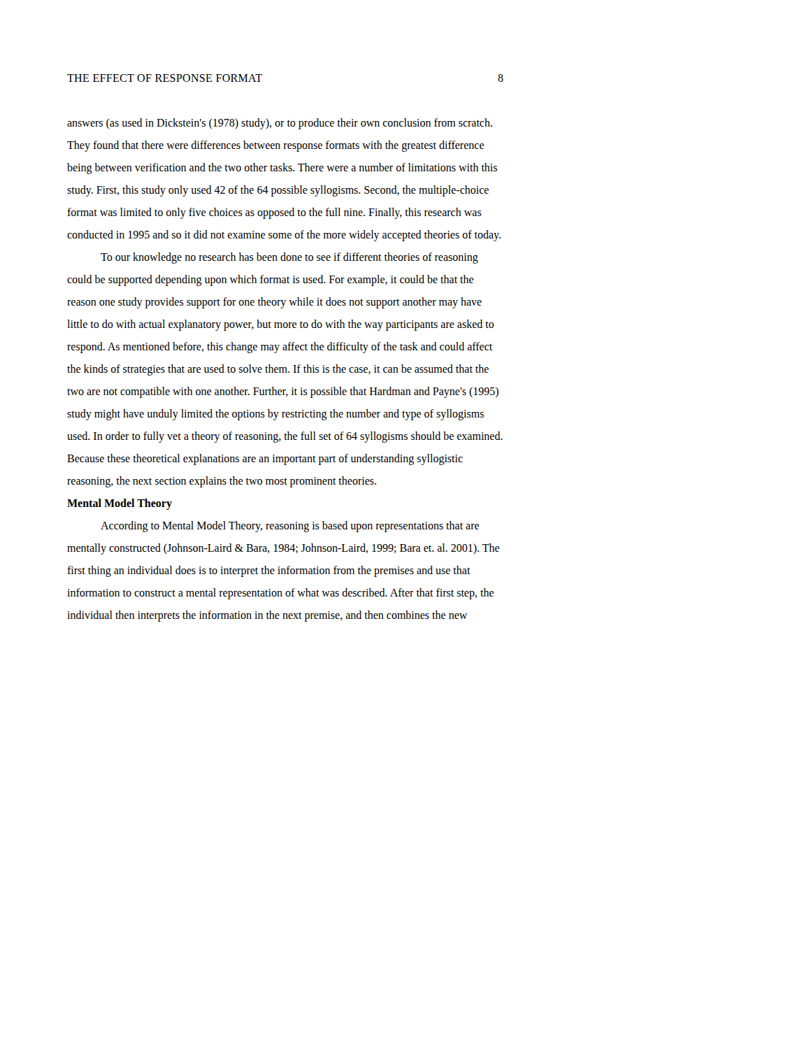The Effect of Response Format 8
answers (as used in Dickstein's (1978) study), or to produce their own conclusion from scratch. They found that there were differences between response formats with the greatest difference being between verification and the two other tasks. There were a number of limitations with this study. First, this study only used 42 of the 64 possible syllogisms. Second, the multiple-choice format was limited to only five choices as opposed to the full nine. Finally, this research was conducted in 1995 and so it did not examine some of the more widely accepted theories of today.
To our knowledge no research has been done to see if different theories of reasoning could be supported depending upon which format is used. For example, it could be that the reason one study provides support for one theory while it does not support another may have little to do with actual explanatory power, but more to do with the way participants are asked to respond. As mentioned before, this change may affect the difficulty of the task and could affect the kinds of strategies that are used to solve them. If this is the case, it can be assumed that the two are not compatible with one another. Further, it is possible that Hardman and Payne's (1995) study might have unduly limited the options by restricting the number and type of syllogisms used. In order to fully vet a theory of reasoning, the full set of 64 syllogisms should be examined. Because these theoretical explanations are an important part of understanding syllogistic reasoning, the next section explains the two most prominent theories.
Mental Model Theory
According to Mental Model Theory, reasoning is based upon representations that are mentally constructed (Johnson-Laird & Bara, 1984; Johnson-Laird, 1999; Bara et. al. 2001). The first thing an individual does is to interpret the information from the premises and use that information to construct a mental representation of what was described. After that first step, the individual then interprets the information in the next premise, and then combines the new